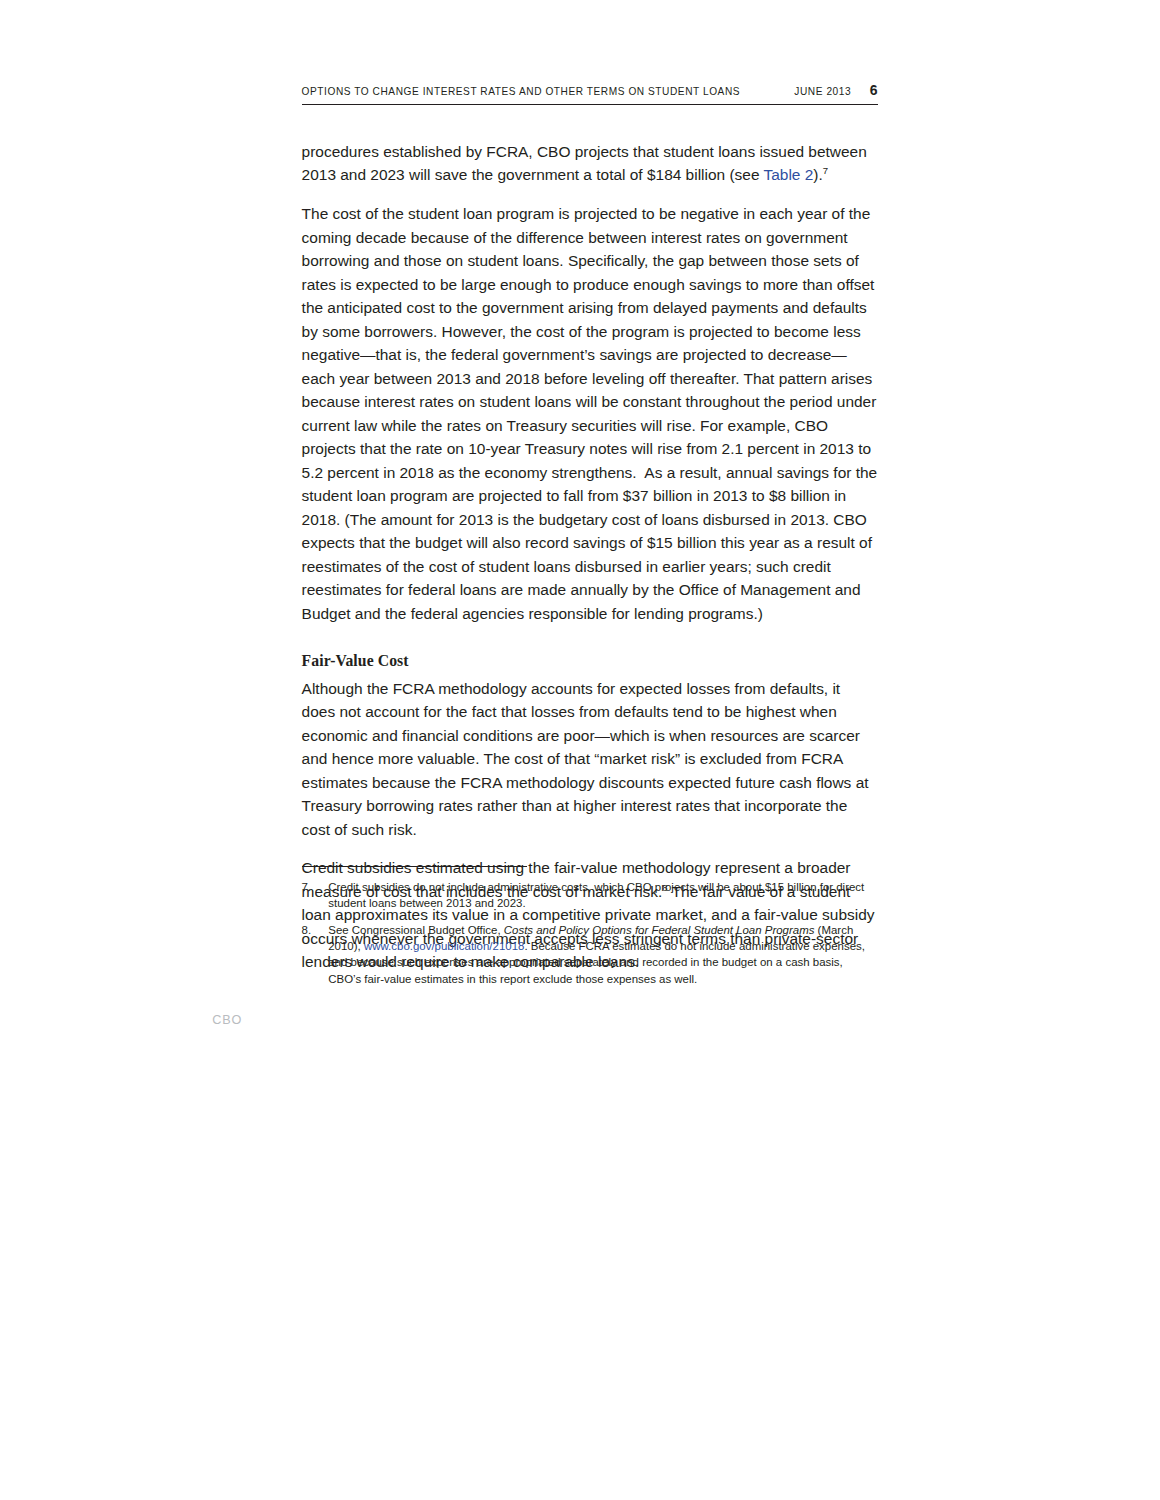Options to Change Interest Rates and Other Terms on Student Loans June 2013 6
procedures established by FCRA, CBO projects that student loans issued between 2013 and 2023 will save the government a total of $184 billion (see Table 2).7
The cost of the student loan program is projected to be negative in each year of the coming decade because of the difference between interest rates on government borrowing and those on student loans. Specifically, the gap between those sets of rates is expected to be large enough to produce enough savings to more than offset the anticipated cost to the government arising from delayed payments and defaults by some borrowers. However, the cost of the program is projected to become less negative—that is, the federal government’s savings are projected to decrease—each year between 2013 and 2018 before leveling off thereafter. That pattern arises because interest rates on student loans will be constant throughout the period under current law while the rates on Treasury securities will rise. For example, CBO projects that the rate on 10-year Treasury notes will rise from 2.1 percent in 2013 to 5.2 percent in 2018 as the economy strengthens. As a result, annual savings for the student loan program are projected to fall from $37 billion in 2013 to $8 billion in 2018. (The amount for 2013 is the budgetary cost of loans disbursed in 2013. CBO expects that the budget will also record savings of $15 billion this year as a result of reestimates of the cost of student loans disbursed in earlier years; such credit reestimates for federal loans are made annually by the Office of Management and Budget and the federal agencies responsible for lending programs.)
Fair-Value Cost
Although the FCRA methodology accounts for expected losses from defaults, it does not account for the fact that losses from defaults tend to be highest when economic and financial conditions are poor—which is when resources are scarcer and hence more valuable. The cost of that “market risk” is excluded from FCRA estimates because the FCRA methodology discounts expected future cash flows at Treasury borrowing rates rather than at higher interest rates that incorporate the cost of such risk.
Credit subsidies estimated using the fair-value methodology represent a broader measure of cost that includes the cost of market risk.8 The fair value of a student loan approximates its value in a competitive private market, and a fair-value subsidy occurs whenever the government accepts less stringent terms than private-sector lenders would require to make comparable loans.
7. Credit subsidies do not include administrative costs, which CBO projects will be about $15 billion for direct student loans between 2013 and 2023.
8. See Congressional Budget Office, Costs and Policy Options for Federal Student Loan Programs (March 2010), www.cbo.gov/publication/21018. Because FCRA estimates do not include administrative expenses, and because such expenses are appropriated separately and recorded in the budget on a cash basis, CBO’s fair-value estimates in this report exclude those expenses as well.
CBO